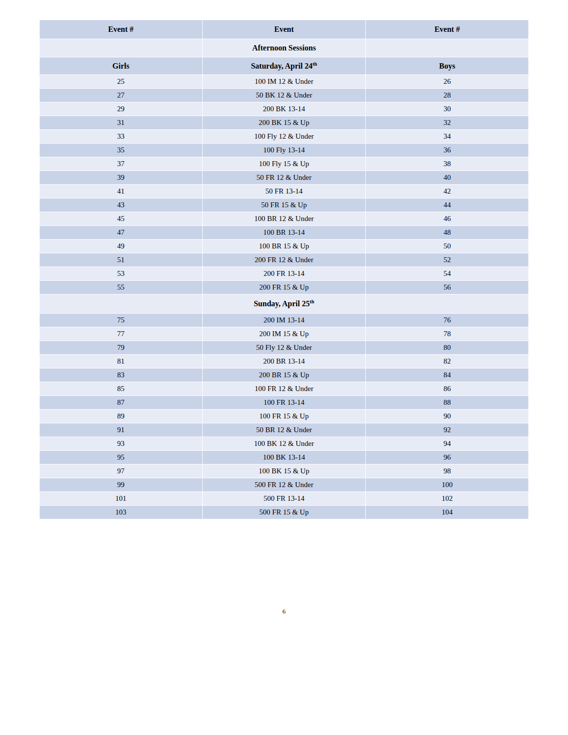| Event # | Event | Event # |
| --- | --- | --- |
| | Afternoon Sessions | |
| Girls | Saturday, April 24 th | Boys |
| 25 | 100 IM 12 & Under | 26 |
| 27 | 50 BK 12 & Under | 28 |
| 29 | 200 BK 13-14 | 30 |
| 31 | 200 BK 15 & Up | 32 |
| 33 | 100 Fly 12 & Under | 34 |
| 35 | 100 Fly 13-14 | 36 |
| 37 | 100 Fly 15 & Up | 38 |
| 39 | 50 FR 12 & Under | 40 |
| 41 | 50 FR 13-14 | 42 |
| 43 | 50 FR 15 & Up | 44 |
| 45 | 100 BR 12 & Under | 46 |
| 47 | 100 BR 13-14 | 48 |
| 49 | 100 BR 15 & Up | 50 |
| 51 | 200 FR 12 & Under | 52 |
| 53 | 200 FR 13-14 | 54 |
| 55 | 200 FR 15 & Up | 56 |
| | Sunday, April 25 th | |
| 75 | 200 IM 13-14 | 76 |
| 77 | 200 IM 15 & Up | 78 |
| 79 | 50 Fly 12 & Under | 80 |
| 81 | 200 BR 13-14 | 82 |
| 83 | 200 BR 15 & Up | 84 |
| 85 | 100 FR 12 & Under | 86 |
| 87 | 100 FR 13-14 | 88 |
| 89 | 100 FR 15 & Up | 90 |
| 91 | 50 BR 12 & Under | 92 |
| 93 | 100 BK 12 & Under | 94 |
| 95 | 100 BK 13-14 | 96 |
| 97 | 100 BK 15 & Up | 98 |
| 99 | 500 FR 12 & Under | 100 |
| 101 | 500 FR 13-14 | 102 |
| 103 | 500 FR 15 & Up | 104 |
6